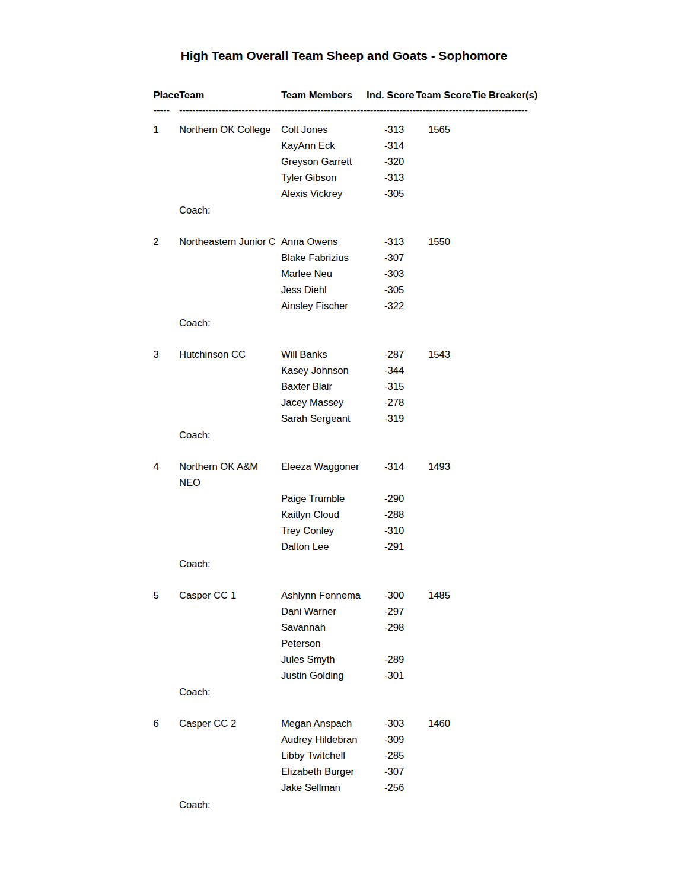High Team Overall Team Sheep and Goats - Sophomore
| Place | Team | Team Members | Ind. Score | Team Score | Tie Breaker(s) |
| --- | --- | --- | --- | --- | --- |
| ----- | ------------------------------- | -------------------------- | --------------- | ----------------- | ----------------- |
| 1 | Northern OK College | Colt Jones | -313 | 1565 | |
| | | KayAnn Eck | -314 | | |
| | | Greyson Garrett | -320 | | |
| | | Tyler Gibson | -313 | | |
| | | Alexis Vickrey | -305 | | |
| | Coach: | | | | |
| 2 | Northeastern Junior C | Anna Owens | -313 | 1550 | |
| | | Blake Fabrizius | -307 | | |
| | | Marlee Neu | -303 | | |
| | | Jess Diehl | -305 | | |
| | | Ainsley Fischer | -322 | | |
| | Coach: | | | | |
| 3 | Hutchinson CC | Will Banks | -287 | 1543 | |
| | | Kasey Johnson | -344 | | |
| | | Baxter Blair | -315 | | |
| | | Jacey Massey | -278 | | |
| | | Sarah Sergeant | -319 | | |
| | Coach: | | | | |
| 4 | Northern OK A&M NEO | Eleeza Waggoner | -314 | 1493 | |
| | | Paige Trumble | -290 | | |
| | | Kaitlyn Cloud | -288 | | |
| | | Trey Conley | -310 | | |
| | | Dalton Lee | -291 | | |
| | Coach: | | | | |
| 5 | Casper CC 1 | Ashlynn Fennema | -300 | 1485 | |
| | | Dani Warner | -297 | | |
| | | Savannah Peterson | -298 | | |
| | | Jules Smyth | -289 | | |
| | | Justin Golding | -301 | | |
| | Coach: | | | | |
| 6 | Casper CC 2 | Megan Anspach | -303 | 1460 | |
| | | Audrey Hildebran | -309 | | |
| | | Libby Twitchell | -285 | | |
| | | Elizabeth Burger | -307 | | |
| | | Jake Sellman | -256 | | |
| | Coach: | | | | |